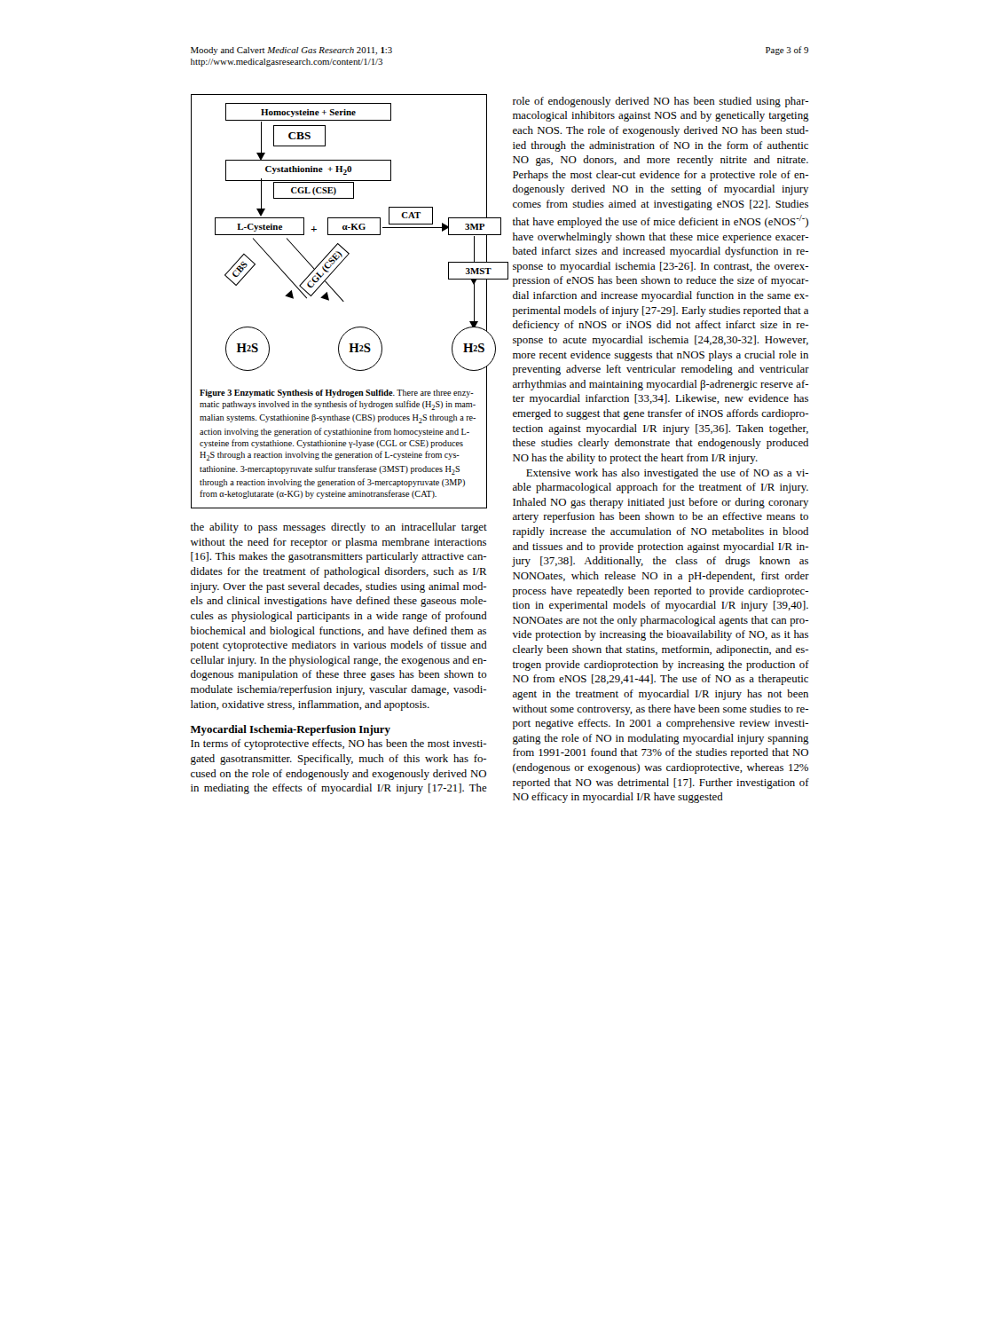Moody and Calvert Medical Gas Research 2011, 1:3
http://www.medicalgasresearch.com/content/1/1/3
Page 3 of 9
Homocysteine + Serine
CBS
Cystathionine + H20
CGL (CSE)
L-Cysteine
+
α-KG
CAT
3MP
3MST
CBS
CGL (CSE)
H2S
H2S
H2S
Figure 3 Enzymatic Synthesis of Hydrogen Sulfide. There are three enzymatic pathways involved in the synthesis of hydrogen sulfide (H2S) in mammalian systems. Cystathionine β-synthase (CBS) produces H2S through a reaction involving the generation of cystathionine from homocysteine and L-cysteine from cystathione. Cystathionine γ-lyase (CGL or CSE) produces H2S through a reaction involving the generation of L-cysteine from cystathionine. 3-mercaptopyruvate sulfur transferase (3MST) produces H2S through a reaction involving the generation of 3-mercaptopyruvate (3MP) from α-ketoglutarate (α-KG) by cysteine aminotransferase (CAT).
the ability to pass messages directly to an intracellular target without the need for receptor or plasma membrane interactions [16]. This makes the gasotransmitters particularly attractive candidates for the treatment of pathological disorders, such as I/R injury. Over the past several decades, studies using animal models and clinical investigations have defined these gaseous molecules as physiological participants in a wide range of profound biochemical and biological functions, and have defined them as potent cytoprotective mediators in various models of tissue and cellular injury. In the physiological range, the exogenous and endogenous manipulation of these three gases has been shown to modulate ischemia/reperfusion injury, vascular damage, vasodilation, oxidative stress, inflammation, and apoptosis.
Myocardial Ischemia-Reperfusion Injury
In terms of cytoprotective effects, NO has been the most investigated gasotransmitter. Specifically, much of this work has focused on the role of endogenously and exogenously derived NO in mediating the effects of myocardial I/R injury [17-21]. The role of endogenously derived NO has been studied using pharmacological inhibitors against NOS and by genetically targeting each NOS. The role of exogenously derived NO has been studied through the administration of NO in the form of authentic NO gas, NO donors, and more recently nitrite and nitrate. Perhaps the most clear-cut evidence for a protective role of endogenously derived NO in the setting of myocardial injury comes from studies aimed at investigating eNOS [22]. Studies that have employed the use of mice deficient in eNOS (eNOS-/-) have overwhelmingly shown that these mice experience exacerbated infarct sizes and increased myocardial dysfunction in response to myocardial ischemia [23-26]. In contrast, the overexpression of eNOS has been shown to reduce the size of myocardial infarction and increase myocardial function in the same experimental models of injury [27-29]. Early studies reported that a deficiency of nNOS or iNOS did not affect infarct size in response to acute myocardial ischemia [24,28,30-32]. However, more recent evidence suggests that nNOS plays a crucial role in preventing adverse left ventricular remodeling and ventricular arrhythmias and maintaining myocardial β-adrenergic reserve after myocardial infarction [33,34]. Likewise, new evidence has emerged to suggest that gene transfer of iNOS affords cardioprotection against myocardial I/R injury [35,36]. Taken together, these studies clearly demonstrate that endogenously produced NO has the ability to protect the heart from I/R injury.
Extensive work has also investigated the use of NO as a viable pharmacological approach for the treatment of I/R injury. Inhaled NO gas therapy initiated just before or during coronary artery reperfusion has been shown to be an effective means to rapidly increase the accumulation of NO metabolites in blood and tissues and to provide protection against myocardial I/R injury [37,38]. Additionally, the class of drugs known as NONOates, which release NO in a pH-dependent, first order process have repeatedly been reported to provide cardioprotection in experimental models of myocardial I/R injury [39,40]. NONOates are not the only pharmacological agents that can provide protection by increasing the bioavailability of NO, as it has clearly been shown that statins, metformin, adiponectin, and estrogen provide cardioprotection by increasing the production of NO from eNOS [28,29,41-44]. The use of NO as a therapeutic agent in the treatment of myocardial I/R injury has not been without some controversy, as there have been some studies to report negative effects. In 2001 a comprehensive review investigating the role of NO in modulating myocardial injury spanning from 1991-2001 found that 73% of the studies reported that NO (endogenous or exogenous) was cardioprotective, whereas 12% reported that NO was detrimental [17]. Further investigation of NO efficacy in myocardial I/R have suggested